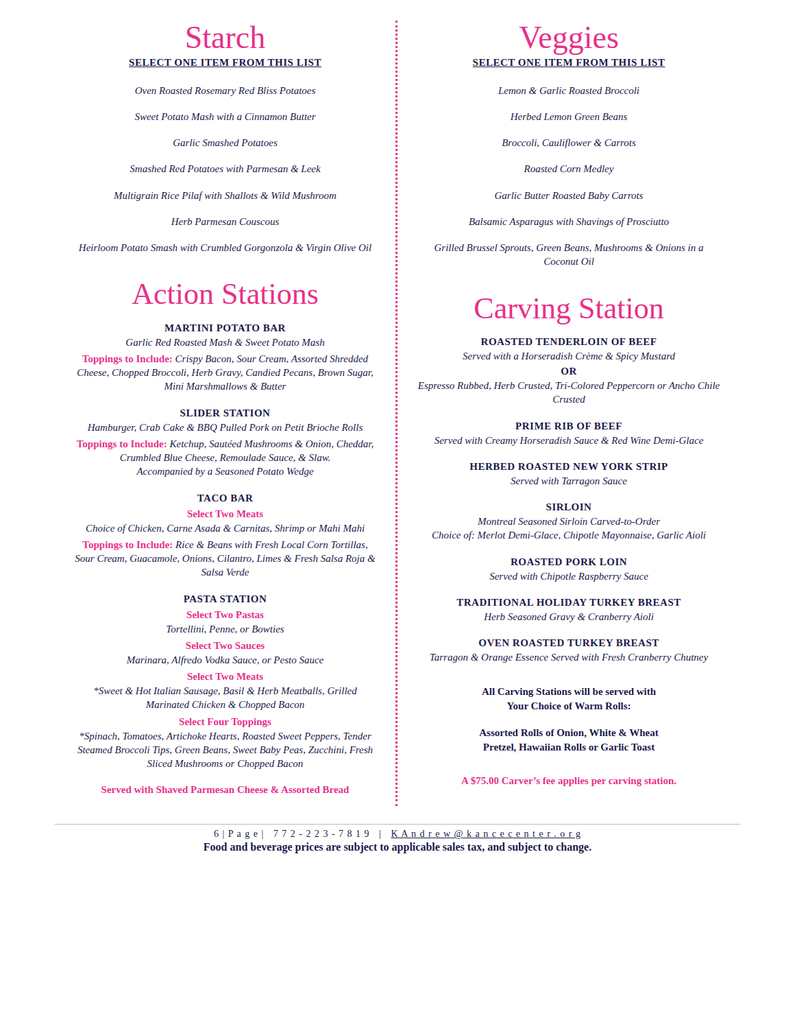Starch
SELECT ONE ITEM FROM THIS LIST
Oven Roasted Rosemary Red Bliss Potatoes
Sweet Potato Mash with a Cinnamon Butter
Garlic Smashed Potatoes
Smashed Red Potatoes with Parmesan & Leek
Multigrain Rice Pilaf with Shallots & Wild Mushroom
Herb Parmesan Couscous
Heirloom Potato Smash with Crumbled Gorgonzola & Virgin Olive Oil
Action Stations
Martini Potato Bar
Garlic Red Roasted Mash & Sweet Potato Mash
Toppings to Include: Crispy Bacon, Sour Cream, Assorted Shredded Cheese, Chopped Broccoli, Herb Gravy, Candied Pecans, Brown Sugar, Mini Marshmallows & Butter
Slider Station
Hamburger, Crab Cake & BBQ Pulled Pork on Petit Brioche Rolls
Toppings to Include: Ketchup, Sautéed Mushrooms & Onion, Cheddar, Crumbled Blue Cheese, Remoulade Sauce, & Slaw.
Accompanied by a Seasoned Potato Wedge
Taco Bar
Select Two Meats
Choice of Chicken, Carne Asada & Carnitas, Shrimp or Mahi Mahi
Toppings to Include: Rice & Beans with Fresh Local Corn Tortillas, Sour Cream, Guacamole, Onions, Cilantro, Limes & Fresh Salsa Roja & Salsa Verde
Pasta Station
Select Two Pastas
Tortellini, Penne, or Bowties
Select Two Sauces
Marinara, Alfredo Vodka Sauce, or Pesto Sauce
Select Two Meats
*Sweet & Hot Italian Sausage, Basil & Herb Meatballs, Grilled Marinated Chicken & Chopped Bacon
Select Four Toppings
*Spinach, Tomatoes, Artichoke Hearts, Roasted Sweet Peppers, Tender Steamed Broccoli Tips, Green Beans, Sweet Baby Peas, Zucchini, Fresh Sliced Mushrooms or Chopped Bacon
Served with Shaved Parmesan Cheese & Assorted Bread
Veggies
SELECT ONE ITEM FROM THIS LIST
Lemon & Garlic Roasted Broccoli
Herbed Lemon Green Beans
Broccoli, Cauliflower & Carrots
Roasted Corn Medley
Garlic Butter Roasted Baby Carrots
Balsamic Asparagus with Shavings of Prosciutto
Grilled Brussel Sprouts, Green Beans, Mushrooms & Onions in a Coconut Oil
Carving Station
Roasted Tenderloin of Beef
Served with a Horseradish Crème & Spicy Mustard
OR
Espresso Rubbed, Herb Crusted, Tri-Colored Peppercorn or Ancho Chile Crusted
Prime Rib of Beef
Served with Creamy Horseradish Sauce & Red Wine Demi-Glace
Herbed Roasted New York Strip
Served with Tarragon Sauce
Sirloin
Montreal Seasoned Sirloin Carved-to-Order
Choice of: Merlot Demi-Glace, Chipotle Mayonnaise, Garlic Aioli
Roasted Pork Loin
Served with Chipotle Raspberry Sauce
Traditional Holiday Turkey Breast
Herb Seasoned Gravy & Cranberry Aioli
Oven Roasted Turkey Breast
Tarragon & Orange Essence Served with Fresh Cranberry Chutney
All Carving Stations will be served with
Your Choice of Warm Rolls:
Assorted Rolls of Onion, White & Wheat
Pretzel, Hawaiian Rolls or Garlic Toast
A $75.00 Carver’s fee applies per carving station.
6 | P a g e | 7 7 2 - 2 2 3 - 7 8 1 9 | K A n d r e w @ k a n c e c e n t e r . o r g
Food and beverage prices are subject to applicable sales tax, and subject to change.